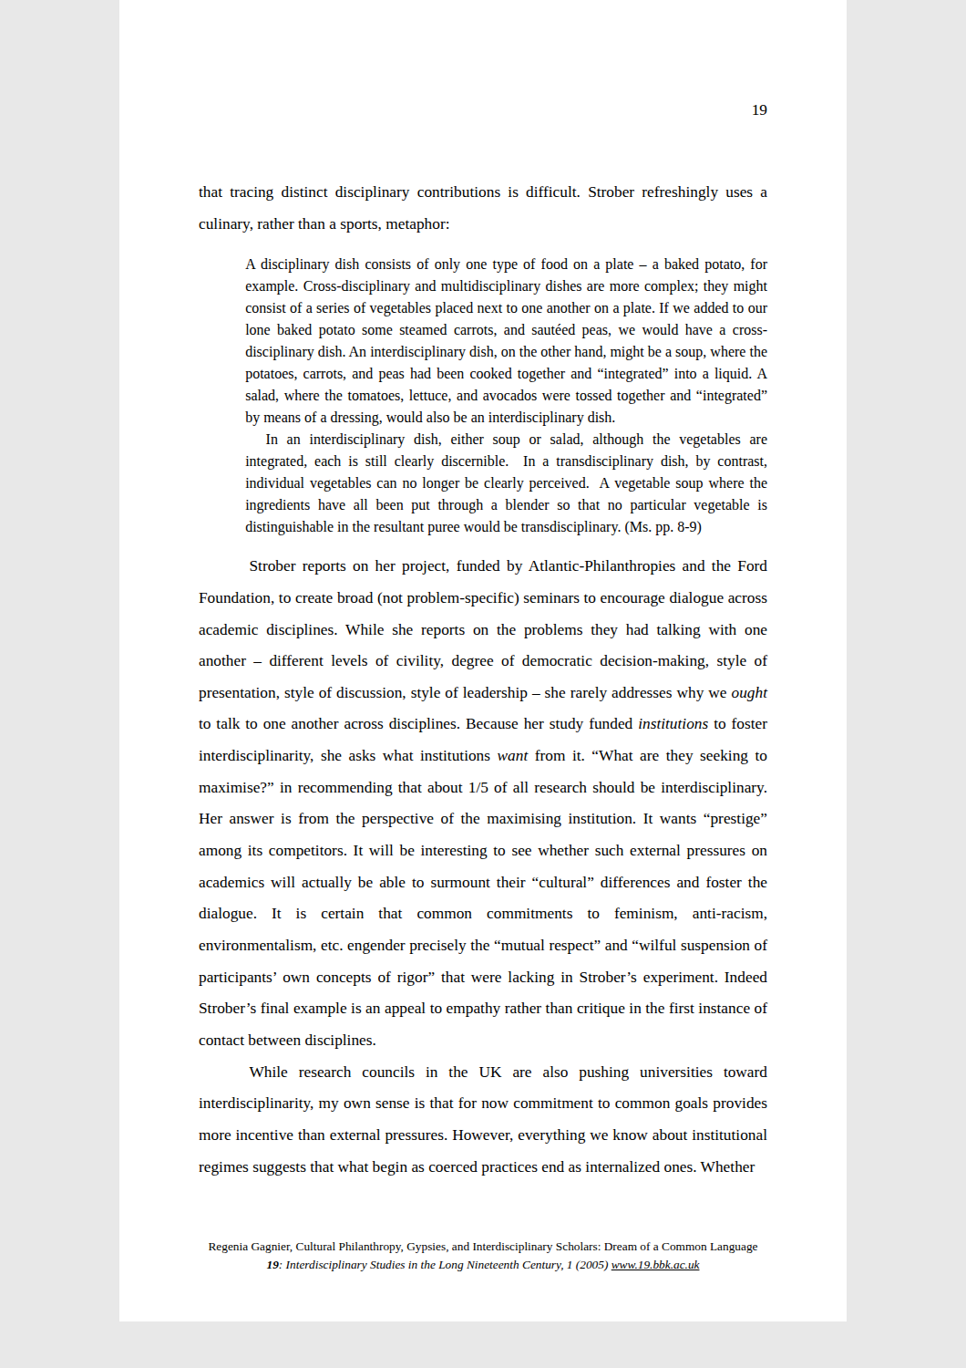19
that tracing distinct disciplinary contributions is difficult. Strober refreshingly uses a culinary, rather than a sports, metaphor:
A disciplinary dish consists of only one type of food on a plate – a baked potato, for example. Cross-disciplinary and multidisciplinary dishes are more complex; they might consist of a series of vegetables placed next to one another on a plate. If we added to our lone baked potato some steamed carrots, and sautéed peas, we would have a cross-disciplinary dish. An interdisciplinary dish, on the other hand, might be a soup, where the potatoes, carrots, and peas had been cooked together and “integrated” into a liquid. A salad, where the tomatoes, lettuce, and avocados were tossed together and “integrated” by means of a dressing, would also be an interdisciplinary dish.
In an interdisciplinary dish, either soup or salad, although the vegetables are integrated, each is still clearly discernible. In a transdisciplinary dish, by contrast, individual vegetables can no longer be clearly perceived. A vegetable soup where the ingredients have all been put through a blender so that no particular vegetable is distinguishable in the resultant puree would be transdisciplinary. (Ms. pp. 8-9)
Strober reports on her project, funded by Atlantic-Philanthropies and the Ford Foundation, to create broad (not problem-specific) seminars to encourage dialogue across academic disciplines. While she reports on the problems they had talking with one another – different levels of civility, degree of democratic decision-making, style of presentation, style of discussion, style of leadership – she rarely addresses why we ought to talk to one another across disciplines. Because her study funded institutions to foster interdisciplinarity, she asks what institutions want from it. “What are they seeking to maximise?” in recommending that about 1/5 of all research should be interdisciplinary. Her answer is from the perspective of the maximising institution. It wants “prestige” among its competitors. It will be interesting to see whether such external pressures on academics will actually be able to surmount their “cultural” differences and foster the dialogue. It is certain that common commitments to feminism, anti-racism, environmentalism, etc. engender precisely the “mutual respect” and “wilful suspension of participants’ own concepts of rigor” that were lacking in Strober’s experiment. Indeed Strober’s final example is an appeal to empathy rather than critique in the first instance of contact between disciplines.
While research councils in the UK are also pushing universities toward interdisciplinarity, my own sense is that for now commitment to common goals provides more incentive than external pressures. However, everything we know about institutional regimes suggests that what begin as coerced practices end as internalized ones. Whether
Regenia Gagnier, Cultural Philanthropy, Gypsies, and Interdisciplinary Scholars: Dream of a Common Language
19: Interdisciplinary Studies in the Long Nineteenth Century, 1 (2005) www.19.bbk.ac.uk